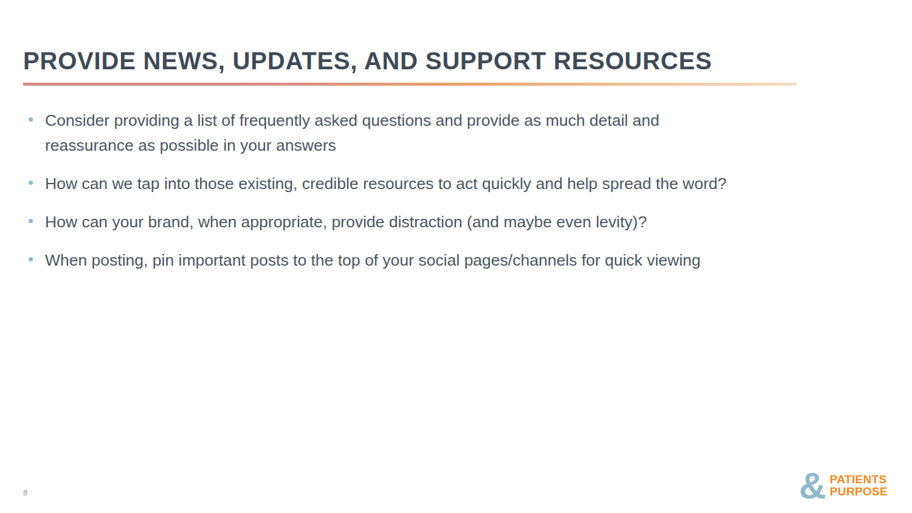Provide News, Updates, and Support Resources
Consider providing a list of frequently asked questions and provide as much detail and reassurance as possible in your answers
How can we tap into those existing, credible resources to act quickly and help spread the word?
How can your brand, when appropriate, provide distraction (and maybe even levity)?
When posting, pin important posts to the top of your social pages/channels for quick viewing
8
& PATIENTS PURPOSE